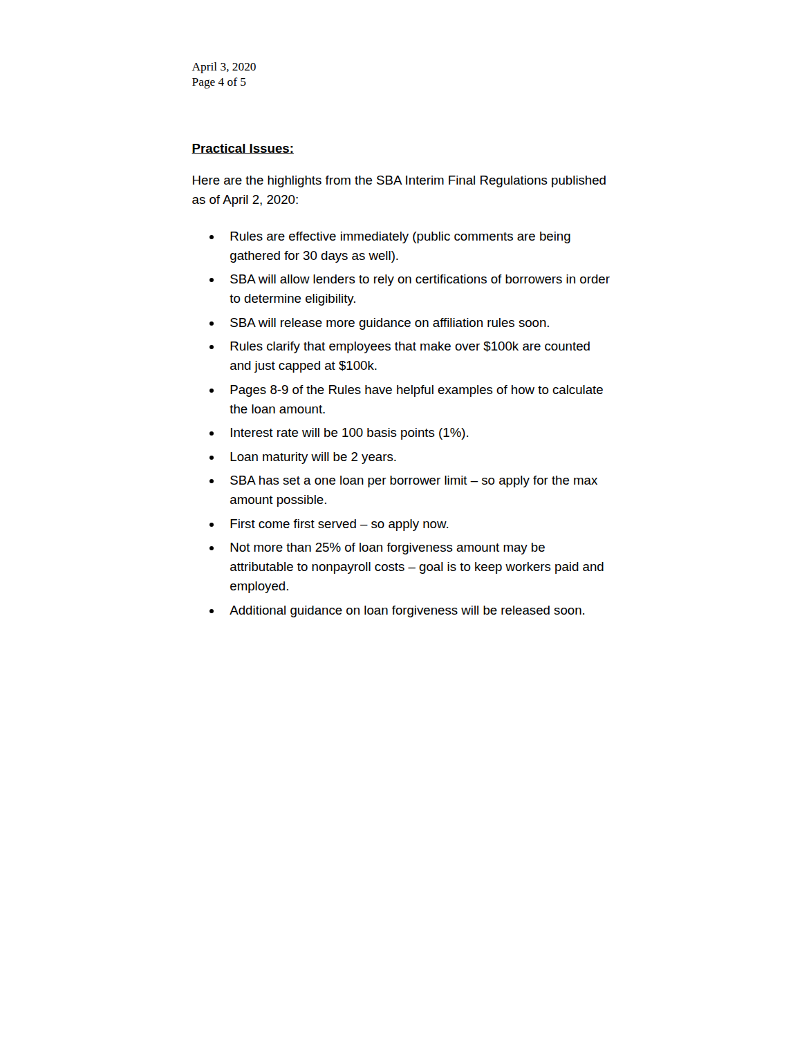April 3, 2020
Page 4 of 5
Practical Issues:
Here are the highlights from the SBA Interim Final Regulations published as of April 2, 2020:
Rules are effective immediately (public comments are being gathered for 30 days as well).
SBA will allow lenders to rely on certifications of borrowers in order to determine eligibility.
SBA will release more guidance on affiliation rules soon.
Rules clarify that employees that make over $100k are counted and just capped at $100k.
Pages 8-9 of the Rules have helpful examples of how to calculate the loan amount.
Interest rate will be 100 basis points (1%).
Loan maturity will be 2 years.
SBA has set a one loan per borrower limit – so apply for the max amount possible.
First come first served – so apply now.
Not more than 25% of loan forgiveness amount may be attributable to nonpayroll costs – goal is to keep workers paid and employed.
Additional guidance on loan forgiveness will be released soon.